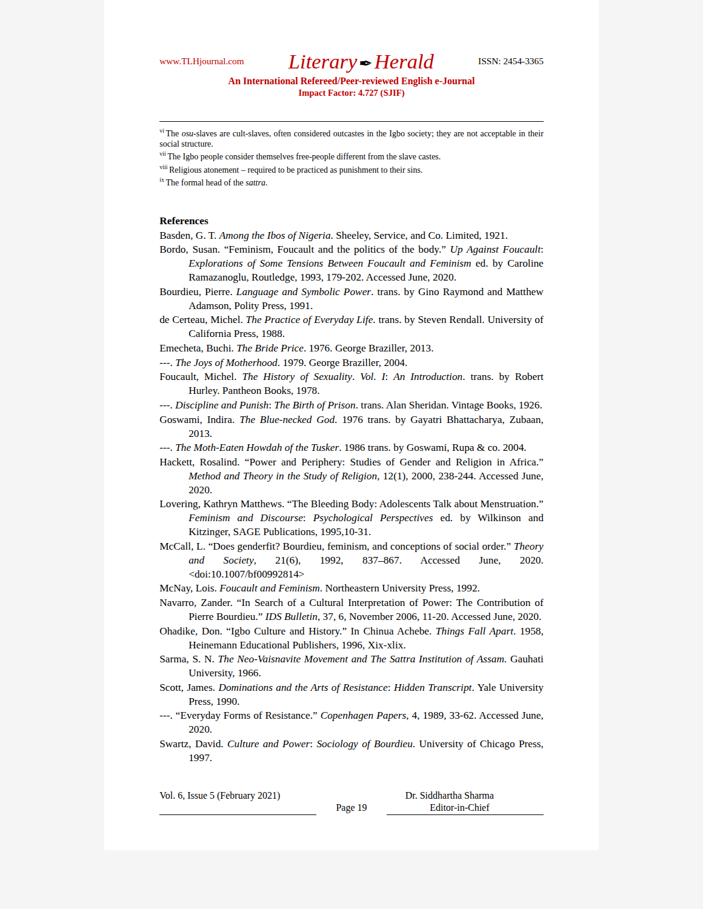www.TLHjournal.com
Literary✒Herald
ISSN: 2454-3365
An International Refereed/Peer-reviewed English e-Journal
Impact Factor: 4.727 (SJIF)
vi The osu-slaves are cult-slaves, often considered outcastes in the Igbo society; they are not acceptable in their social structure.
vii The Igbo people consider themselves free-people different from the slave castes.
viii Religious atonement – required to be practiced as punishment to their sins.
ix The formal head of the sattra.
References
Basden, G. T. Among the Ibos of Nigeria. Sheeley, Service, and Co. Limited, 1921.
Bordo, Susan. “Feminism, Foucault and the politics of the body.” Up Against Foucault: Explorations of Some Tensions Between Foucault and Feminism ed. by Caroline Ramazanoglu, Routledge, 1993, 179-202. Accessed June, 2020.
Bourdieu, Pierre. Language and Symbolic Power. trans. by Gino Raymond and Matthew Adamson, Polity Press, 1991.
de Certeau, Michel. The Practice of Everyday Life. trans. by Steven Rendall. University of California Press, 1988.
Emecheta, Buchi. The Bride Price. 1976. George Braziller, 2013.
---. The Joys of Motherhood. 1979. George Braziller, 2004.
Foucault, Michel. The History of Sexuality. Vol. I: An Introduction. trans. by Robert Hurley. Pantheon Books, 1978.
---. Discipline and Punish: The Birth of Prison. trans. Alan Sheridan. Vintage Books, 1926.
Goswami, Indira. The Blue-necked God. 1976 trans. by Gayatri Bhattacharya, Zubaan, 2013.
---. The Moth-Eaten Howdah of the Tusker. 1986 trans. by Goswami, Rupa & co. 2004.
Hackett, Rosalind. “Power and Periphery: Studies of Gender and Religion in Africa.” Method and Theory in the Study of Religion, 12(1), 2000, 238-244. Accessed June, 2020.
Lovering, Kathryn Matthews. “The Bleeding Body: Adolescents Talk about Menstruation.” Feminism and Discourse: Psychological Perspectives ed. by Wilkinson and Kitzinger, SAGE Publications, 1995,10-31.
McCall, L. “Does genderfit? Bourdieu, feminism, and conceptions of social order.” Theory and Society, 21(6), 1992, 837–867. Accessed June, 2020. <doi:10.1007/bf00992814>
McNay, Lois. Foucault and Feminism. Northeastern University Press, 1992.
Navarro, Zander. “In Search of a Cultural Interpretation of Power: The Contribution of Pierre Bourdieu.” IDS Bulletin, 37, 6, November 2006, 11-20. Accessed June, 2020.
Ohadike, Don. “Igbo Culture and History.” In Chinua Achebe. Things Fall Apart. 1958, Heinemann Educational Publishers, 1996, Xix-xlix.
Sarma, S. N. The Neo-Vaisnavite Movement and The Sattra Institution of Assam. Gauhati University, 1966.
Scott, James. Dominations and the Arts of Resistance: Hidden Transcript. Yale University Press, 1990.
---. “Everyday Forms of Resistance.” Copenhagen Papers, 4, 1989, 33-62. Accessed June, 2020.
Swartz, David. Culture and Power: Sociology of Bourdieu. University of Chicago Press, 1997.
Vol. 6, Issue 5 (February 2021)
Dr. Siddhartha Sharma
Page 19
Editor-in-Chief